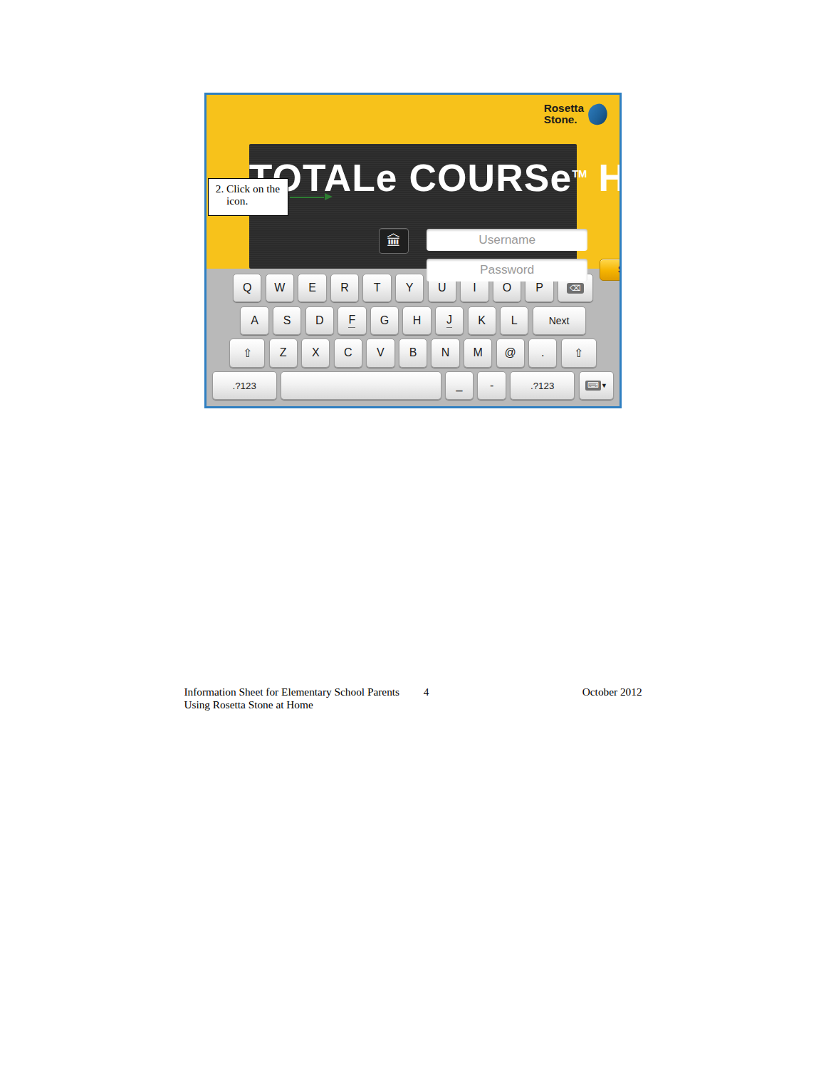Rosetta
Stone.
TOTALe COURSeTM HD
🏛
Username
Password
Sign In
Click on the icon.
Q
W
E
R
T
Y
U
I
O
P
⌫
A
S
D
F
G
H
J
K
L
Next
⇧
Z
X
C
V
B
N
M
@
.
⇧
.?123
_
-
.?123
⌨▼
Information Sheet for Elementary School Parents
Using Rosetta Stone at Home
4
October 2012